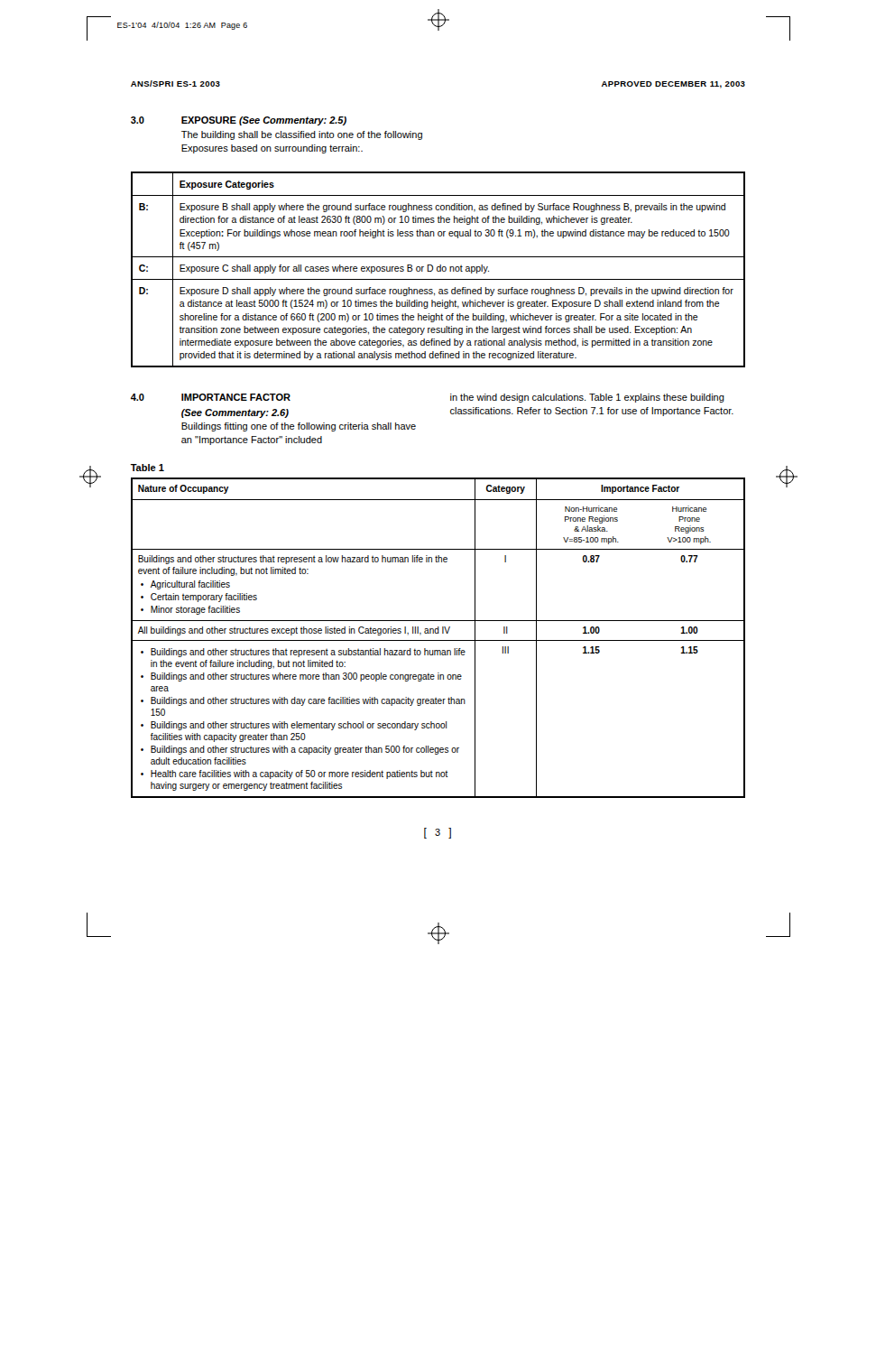ES-1'04 4/10/04 1:26 AM Page 6
ANS/SPRI ES-1 2003
APPROVED DECEMBER 11, 2003
3.0
EXPOSURE (See Commentary: 2.5)
The building shall be classified into one of the following Exposures based on surrounding terrain:.
| | Exposure Categories |
| --- | --- |
| B: | Exposure B shall apply where the ground surface roughness condition, as defined by Surface Roughness B, prevails in the upwind direction for a distance of at least 2630 ft (800 m) or 10 times the height of the building, whichever is greater. Exception : For buildings whose mean roof height is less than or equal to 30 ft (9.1 m), the upwind distance may be reduced to 1500 ft (457 m) |
| C: | Exposure C shall apply for all cases where exposures B or D do not apply. |
| D: | Exposure D shall apply where the ground surface roughness, as defined by surface roughness D, prevails in the upwind direction for a distance at least 5000 ft (1524 m) or 10 times the building height, whichever is greater. Exposure D shall extend inland from the shoreline for a distance of 660 ft (200 m) or 10 times the height of the building, whichever is greater. For a site located in the transition zone between exposure categories, the category resulting in the largest wind forces shall be used. Exception: An intermediate exposure between the above categories, as defined by a rational analysis method, is permitted in a transition zone provided that it is determined by a rational analysis method defined in the recognized literature. |
4.0
IMPORTANCE FACTOR
(See Commentary: 2.6)
Buildings fitting one of the following criteria shall have an "Importance Factor" included
in the wind design calculations. Table 1 explains these building classifications. Refer to Section 7.1 for use of Importance Factor.
Table 1
| Nature of Occupancy | Category | Importance Factor |
| --- | --- | --- |
| | | Non-Hurricane Prone Regions & Alaska. V=85-100 mph. Hurricane Prone Regions V>100 mph. |
| Buildings and other structures that represent a low hazard to human life in the event of failure including, but not limited to: Agricultural facilities Certain temporary facilities Minor storage facilities | I | 0.87 0.77 |
| All buildings and other structures except those listed in Categories I, III, and IV | II | 1.00 1.00 |
| Buildings and other structures that represent a substantial hazard to human life in the event of failure including, but not limited to: Buildings and other structures where more than 300 people congregate in one area Buildings and other structures with day care facilities with capacity greater than 150 Buildings and other structures with elementary school or secondary school facilities with capacity greater than 250 Buildings and other structures with a capacity greater than 500 for colleges or adult education facilities Health care facilities with a capacity of 50 or more resident patients but not having surgery or emergency treatment facilities | III | 1.15 1.15 |
[ 3 ]